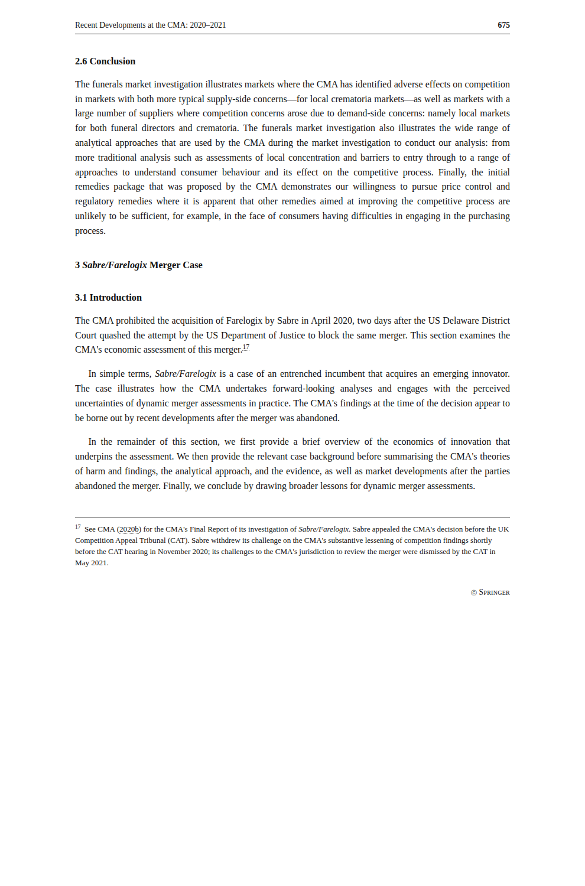Recent Developments at the CMA: 2020–2021 675
2.6 Conclusion
The funerals market investigation illustrates markets where the CMA has identified adverse effects on competition in markets with both more typical supply-side concerns—for local crematoria markets—as well as markets with a large number of suppliers where competition concerns arose due to demand-side concerns: namely local markets for both funeral directors and crematoria. The funerals market investigation also illustrates the wide range of analytical approaches that are used by the CMA during the market investigation to conduct our analysis: from more traditional analysis such as assessments of local concentration and barriers to entry through to a range of approaches to understand consumer behaviour and its effect on the competitive process. Finally, the initial remedies package that was proposed by the CMA demonstrates our willingness to pursue price control and regulatory remedies where it is apparent that other remedies aimed at improving the competitive process are unlikely to be sufficient, for example, in the face of consumers having difficulties in engaging in the purchasing process.
3 Sabre/Farelogix Merger Case
3.1 Introduction
The CMA prohibited the acquisition of Farelogix by Sabre in April 2020, two days after the US Delaware District Court quashed the attempt by the US Department of Justice to block the same merger. This section examines the CMA's economic assessment of this merger.17
In simple terms, Sabre/Farelogix is a case of an entrenched incumbent that acquires an emerging innovator. The case illustrates how the CMA undertakes forward-looking analyses and engages with the perceived uncertainties of dynamic merger assessments in practice. The CMA's findings at the time of the decision appear to be borne out by recent developments after the merger was abandoned.
In the remainder of this section, we first provide a brief overview of the economics of innovation that underpins the assessment. We then provide the relevant case background before summarising the CMA's theories of harm and findings, the analytical approach, and the evidence, as well as market developments after the parties abandoned the merger. Finally, we conclude by drawing broader lessons for dynamic merger assessments.
17 See CMA (2020b) for the CMA's Final Report of its investigation of Sabre/Farelogix. Sabre appealed the CMA's decision before the UK Competition Appeal Tribunal (CAT). Sabre withdrew its challenge on the CMA's substantive lessening of competition findings shortly before the CAT hearing in November 2020; its challenges to the CMA's jurisdiction to review the merger were dismissed by the CAT in May 2021.
ⓒ Springer